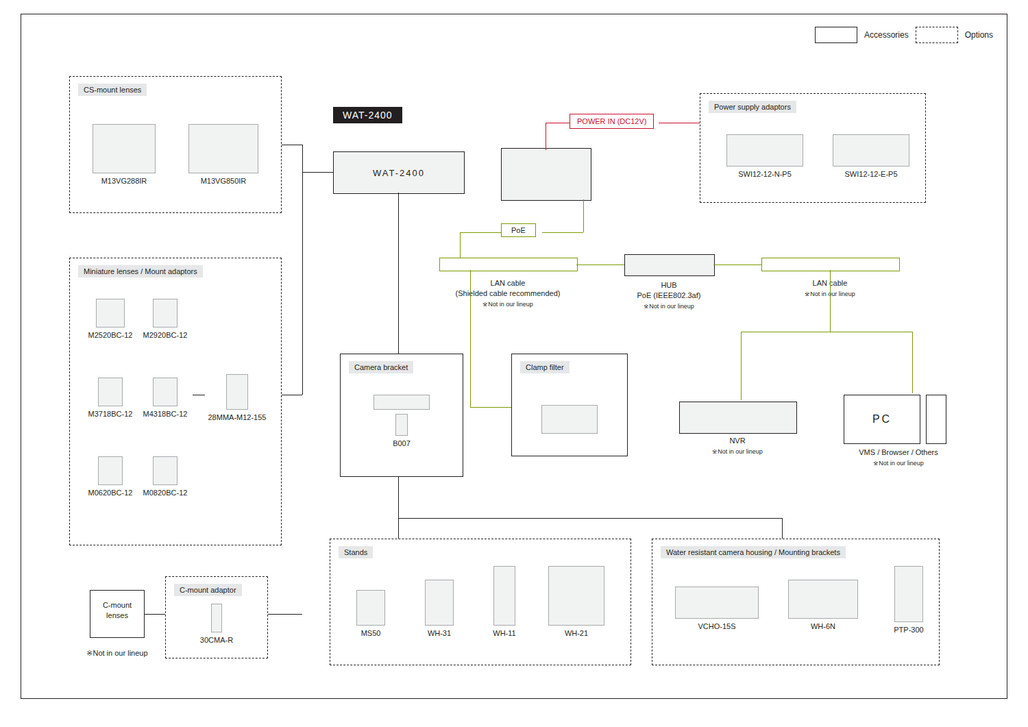Accessories Options
WAT-2400
WAT-2400
POWER IN (DC12V)
PoE
CS-mount lenses
M13VG288IR
M13VG850IR
Miniature lenses / Mount adaptors
M2520BC-12
M2920BC-12
M3718BC-12
M4318BC-12
28MMA-M12-155
M0620BC-12
M0820BC-12
C-mount
lenses
※Not in our lineup
C-mount adaptor
30CMA-R
Power supply adaptors
SWI12-12-N-P5
SWI12-12-E-P5
LAN cable
(Shielded cable recommended)
※Not in our lineup
HUB
PoE (IEEE802.3af)
※Not in our lineup
LAN cable
※Not in our lineup
NVR
※Not in our lineup
PC
VMS / Browser / Others
※Not in our lineup
Clamp filter
Camera bracket
B007
Stands
MS50
WH-31
WH-11
WH-21
Water resistant camera housing / Mounting brackets
VCHO-15S
WH-6N
PTP-300